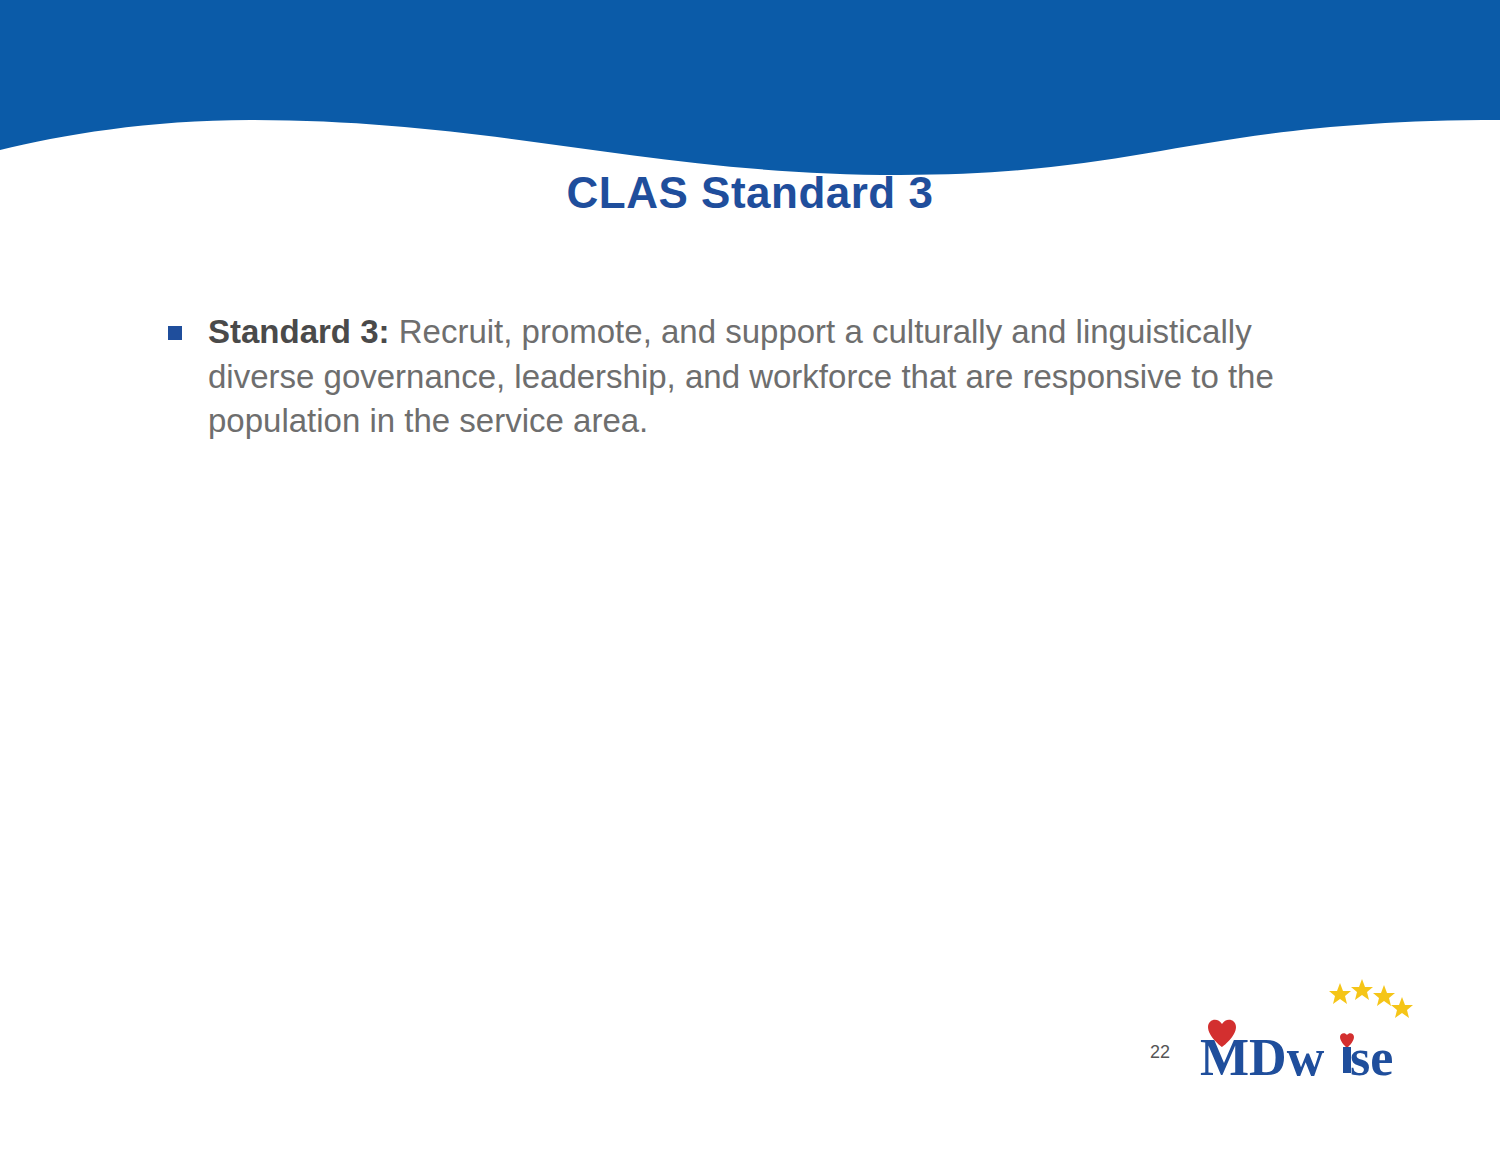CLAS Standard 3
Standard 3: Recruit, promote, and support a culturally and linguistically diverse governance, leadership, and workforce that are responsive to the population in the service area.
22
MDw se